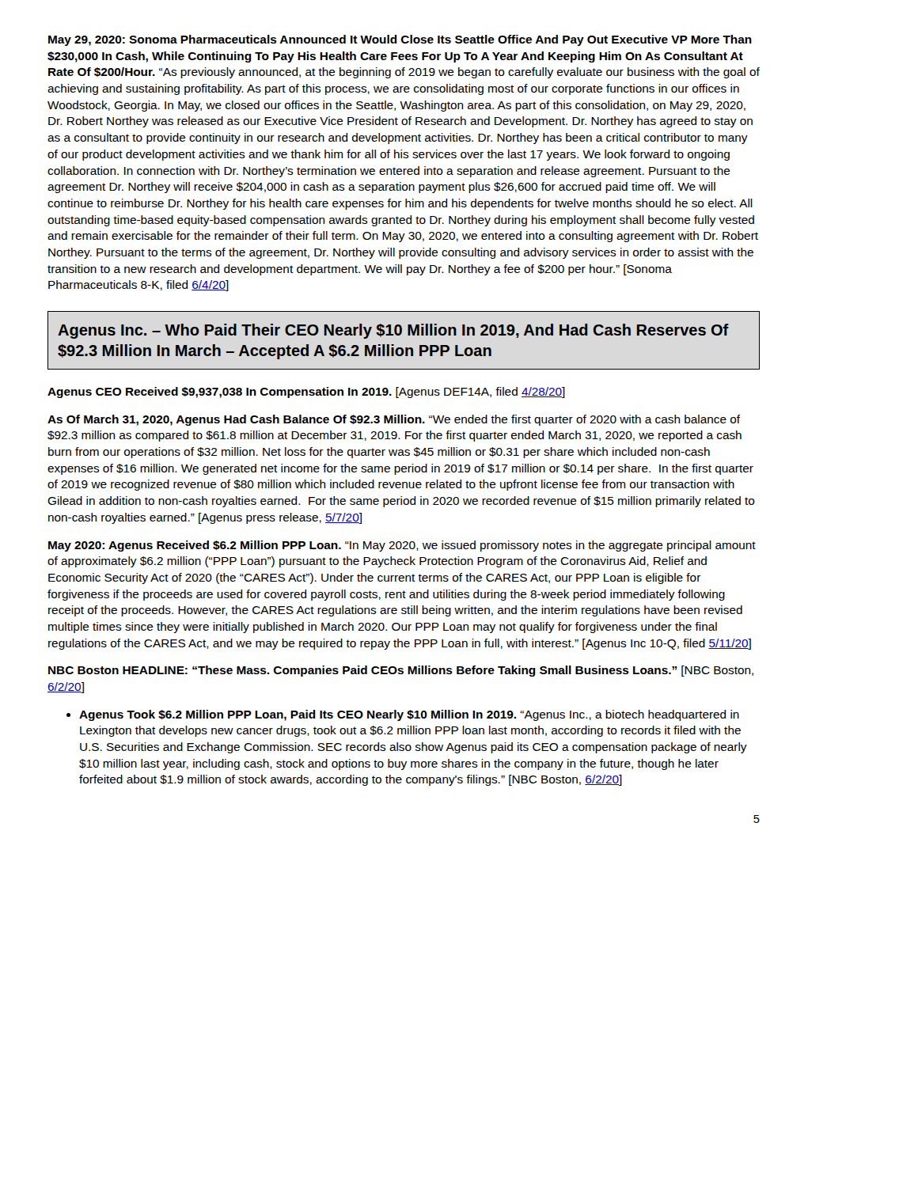May 29, 2020: Sonoma Pharmaceuticals Announced It Would Close Its Seattle Office And Pay Out Executive VP More Than $230,000 In Cash, While Continuing To Pay His Health Care Fees For Up To A Year And Keeping Him On As Consultant At Rate Of $200/Hour. “As previously announced, at the beginning of 2019 we began to carefully evaluate our business with the goal of achieving and sustaining profitability. As part of this process, we are consolidating most of our corporate functions in our offices in Woodstock, Georgia. In May, we closed our offices in the Seattle, Washington area. As part of this consolidation, on May 29, 2020, Dr. Robert Northey was released as our Executive Vice President of Research and Development. Dr. Northey has agreed to stay on as a consultant to provide continuity in our research and development activities. Dr. Northey has been a critical contributor to many of our product development activities and we thank him for all of his services over the last 17 years. We look forward to ongoing collaboration. In connection with Dr. Northey’s termination we entered into a separation and release agreement. Pursuant to the agreement Dr. Northey will receive $204,000 in cash as a separation payment plus $26,600 for accrued paid time off. We will continue to reimburse Dr. Northey for his health care expenses for him and his dependents for twelve months should he so elect. All outstanding time-based equity-based compensation awards granted to Dr. Northey during his employment shall become fully vested and remain exercisable for the remainder of their full term. On May 30, 2020, we entered into a consulting agreement with Dr. Robert Northey. Pursuant to the terms of the agreement, Dr. Northey will provide consulting and advisory services in order to assist with the transition to a new research and development department. We will pay Dr. Northey a fee of $200 per hour.” [Sonoma Pharmaceuticals 8-K, filed 6/4/20]
Agenus Inc. – Who Paid Their CEO Nearly $10 Million In 2019, And Had Cash Reserves Of $92.3 Million In March – Accepted A $6.2 Million PPP Loan
Agenus CEO Received $9,937,038 In Compensation In 2019. [Agenus DEF14A, filed 4/28/20]
As Of March 31, 2020, Agenus Had Cash Balance Of $92.3 Million. “We ended the first quarter of 2020 with a cash balance of $92.3 million as compared to $61.8 million at December 31, 2019. For the first quarter ended March 31, 2020, we reported a cash burn from our operations of $32 million. Net loss for the quarter was $45 million or $0.31 per share which included non-cash expenses of $16 million. We generated net income for the same period in 2019 of $17 million or $0.14 per share. In the first quarter of 2019 we recognized revenue of $80 million which included revenue related to the upfront license fee from our transaction with Gilead in addition to non-cash royalties earned. For the same period in 2020 we recorded revenue of $15 million primarily related to non-cash royalties earned.” [Agenus press release, 5/7/20]
May 2020: Agenus Received $6.2 Million PPP Loan. “In May 2020, we issued promissory notes in the aggregate principal amount of approximately $6.2 million (“PPP Loan”) pursuant to the Paycheck Protection Program of the Coronavirus Aid, Relief and Economic Security Act of 2020 (the “CARES Act”). Under the current terms of the CARES Act, our PPP Loan is eligible for forgiveness if the proceeds are used for covered payroll costs, rent and utilities during the 8-week period immediately following receipt of the proceeds. However, the CARES Act regulations are still being written, and the interim regulations have been revised multiple times since they were initially published in March 2020. Our PPP Loan may not qualify for forgiveness under the final regulations of the CARES Act, and we may be required to repay the PPP Loan in full, with interest.” [Agenus Inc 10-Q, filed 5/11/20]
NBC Boston HEADLINE: “These Mass. Companies Paid CEOs Millions Before Taking Small Business Loans.” [NBC Boston, 6/2/20]
Agenus Took $6.2 Million PPP Loan, Paid Its CEO Nearly $10 Million In 2019. “Agenus Inc., a biotech headquartered in Lexington that develops new cancer drugs, took out a $6.2 million PPP loan last month, according to records it filed with the U.S. Securities and Exchange Commission. SEC records also show Agenus paid its CEO a compensation package of nearly $10 million last year, including cash, stock and options to buy more shares in the company in the future, though he later forfeited about $1.9 million of stock awards, according to the company's filings.” [NBC Boston, 6/2/20]
5